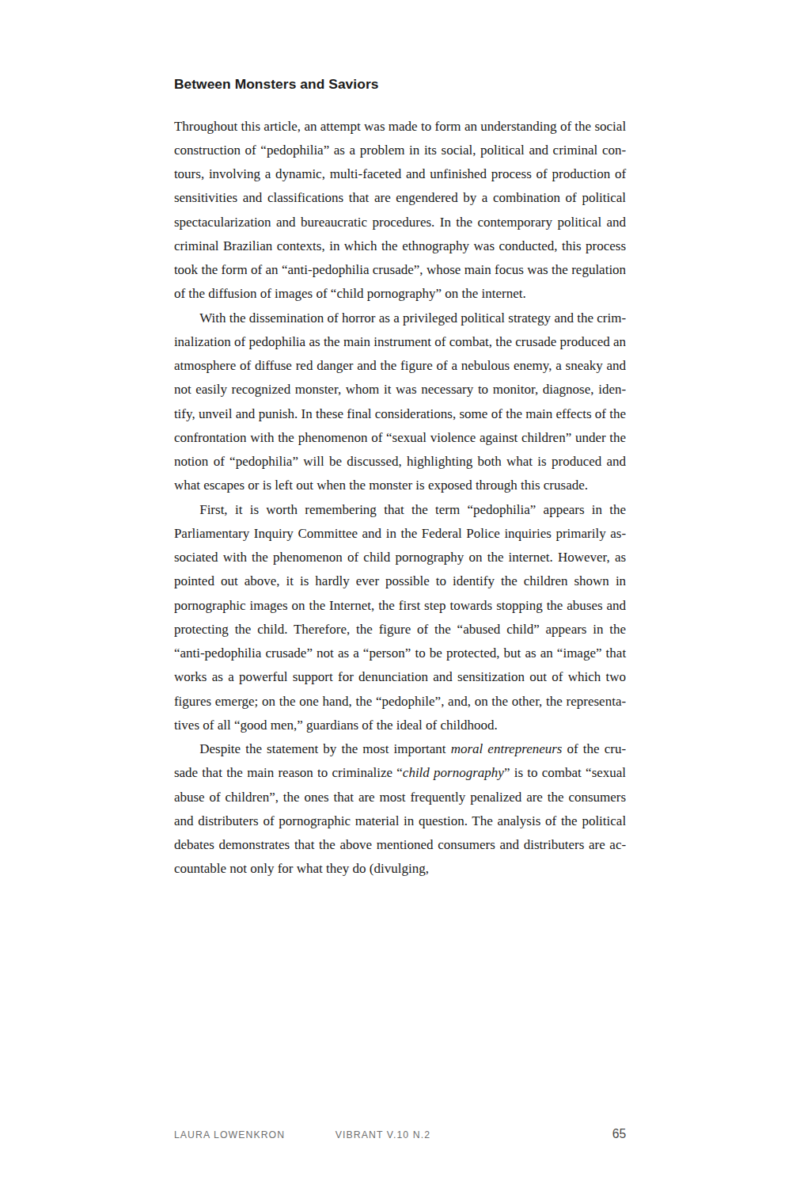Between Monsters and Saviors
Throughout this article, an attempt was made to form an understanding of the social construction of “pedophilia” as a problem in its social, political and criminal contours, involving a dynamic, multi-faceted and unfinished process of production of sensitivities and classifications that are engendered by a combination of political spectacularization and bureaucratic procedures. In the contemporary political and criminal Brazilian contexts, in which the ethnography was conducted, this process took the form of an “anti-pedophilia crusade”, whose main focus was the regulation of the diffusion of images of “child pornography” on the internet.
With the dissemination of horror as a privileged political strategy and the criminalization of pedophilia as the main instrument of combat, the crusade produced an atmosphere of diffuse red danger and the figure of a nebulous enemy, a sneaky and not easily recognized monster, whom it was necessary to monitor, diagnose, identify, unveil and punish. In these final considerations, some of the main effects of the confrontation with the phenomenon of “sexual violence against children” under the notion of “pedophilia” will be discussed, highlighting both what is produced and what escapes or is left out when the monster is exposed through this crusade.
First, it is worth remembering that the term “pedophilia” appears in the Parliamentary Inquiry Committee and in the Federal Police inquiries primarily associated with the phenomenon of child pornography on the internet. However, as pointed out above, it is hardly ever possible to identify the children shown in pornographic images on the Internet, the first step towards stopping the abuses and protecting the child. Therefore, the figure of the “abused child” appears in the “anti-pedophilia crusade” not as a “person” to be protected, but as an “image” that works as a powerful support for denunciation and sensitization out of which two figures emerge; on the one hand, the “pedophile”, and, on the other, the representatives of all “good men,” guardians of the ideal of childhood.
Despite the statement by the most important moral entrepreneurs of the crusade that the main reason to criminalize “child pornography” is to combat “sexual abuse of children”, the ones that are most frequently penalized are the consumers and distributers of pornographic material in question. The analysis of the political debates demonstrates that the above mentioned consumers and distributers are accountable not only for what they do (divulging,
Laura Lowenkron Vibrant v.10 n.2 65